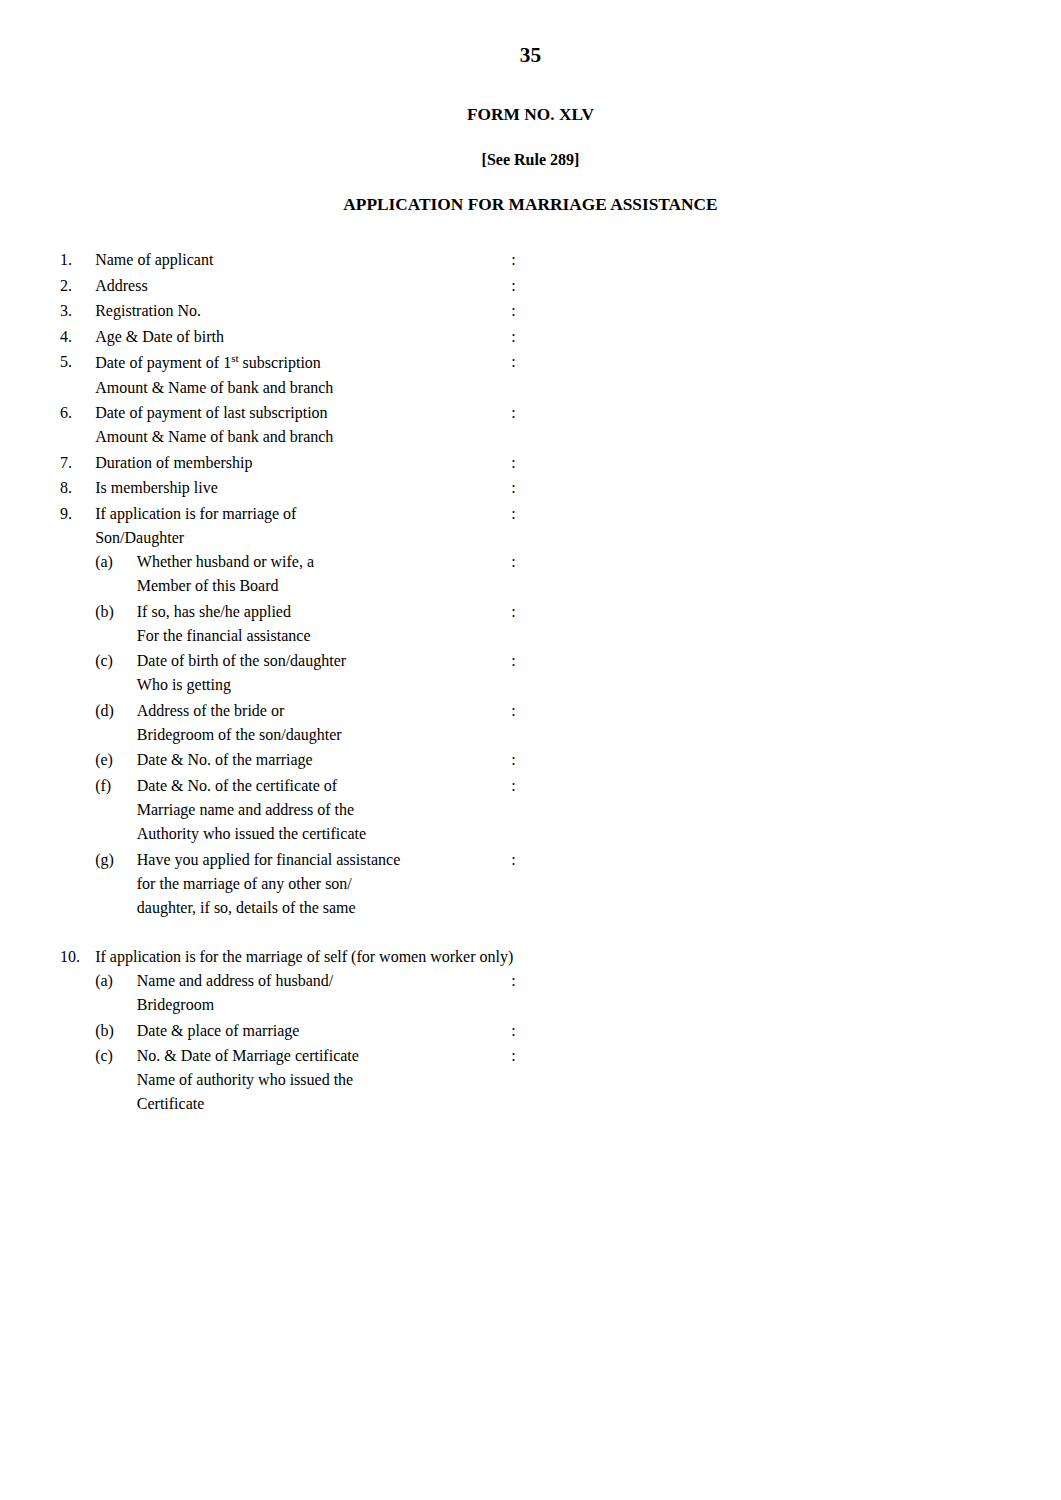35
FORM NO. XLV
[See Rule 289]
APPLICATION FOR MARRIAGE ASSISTANCE
Name of applicant :
Address :
Registration No. :
Age & Date of birth :
Date of payment of 1st subscription :
Amount & Name of bank and branch
Date of payment of last subscription :
Amount & Name of bank and branch
Duration of membership :
Is membership live :
If application is for marriage of :
Son/Daughter
(a)
Whether husband or wife, a :
Member of this Board
(b)
If so, has she/he applied :
For the financial assistance
(c)
Date of birth of the son/daughter :
Who is getting
(d)
Address of the bride or :
Bridegroom of the son/daughter
(e)
Date & No. of the marriage :
(f)
Date & No. of the certificate of :
Marriage name and address of the
Authority who issued the certificate
(g)
Have you applied for financial assistance :
for the marriage of any other son/
daughter, if so, details of the same
10.
If application is for the marriage of self (for women worker only)
(a)
Name and address of husband/ :
Bridegroom
(b)
Date & place of marriage :
(c)
No. & Date of Marriage certificate :
Name of authority who issued the
Certificate